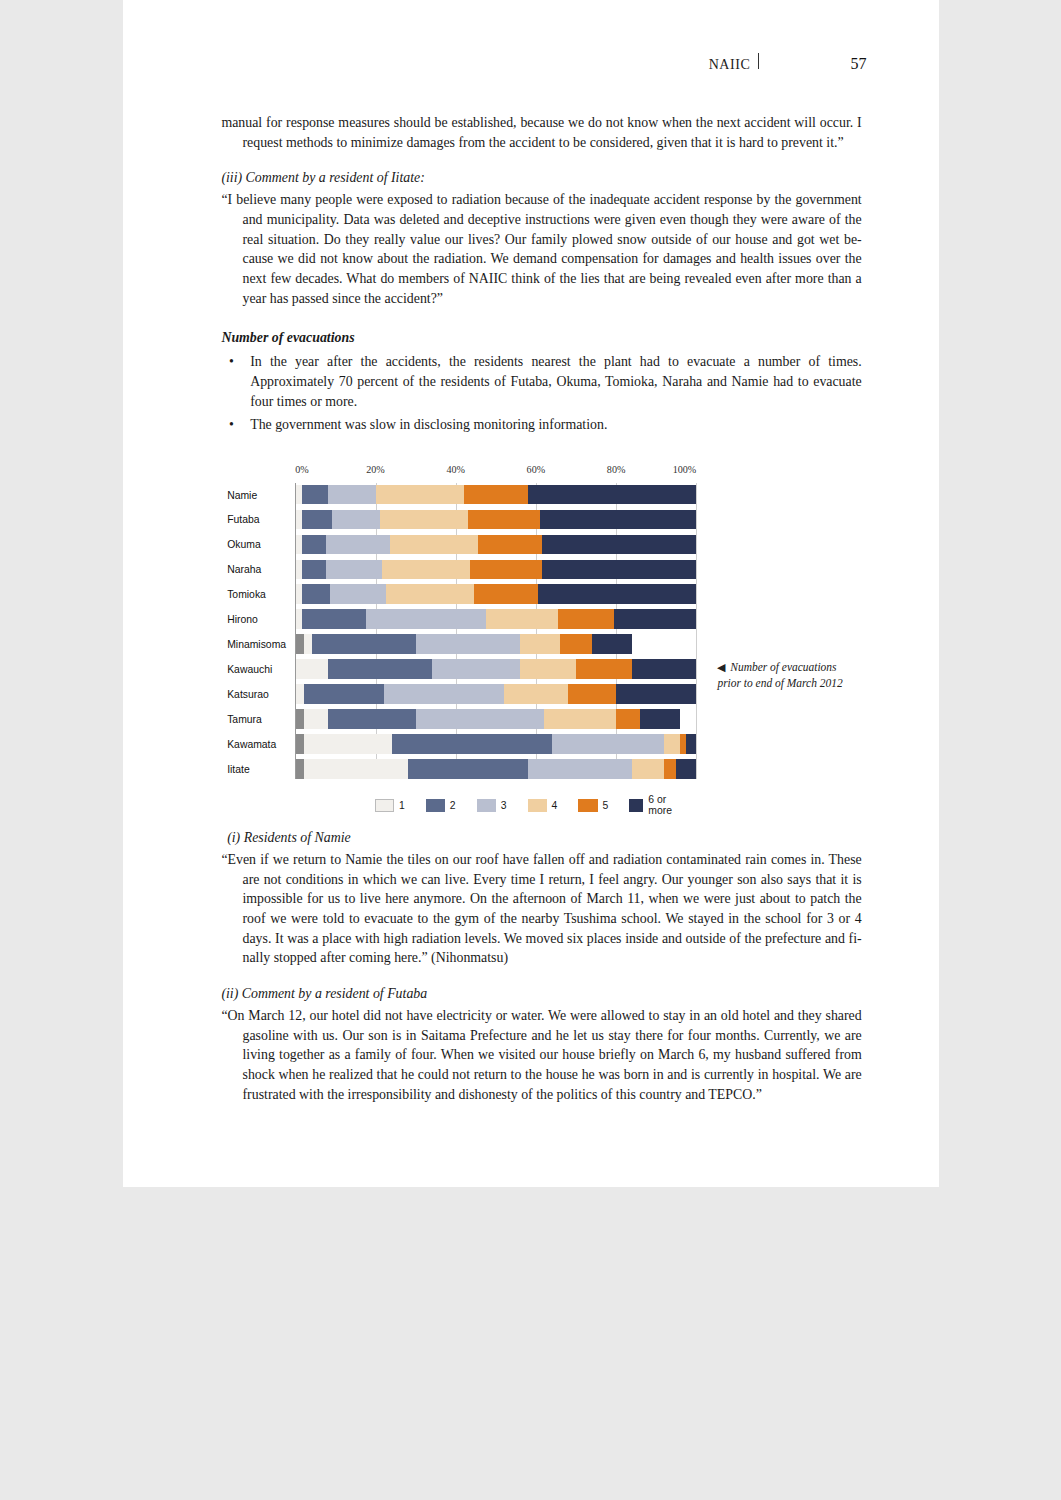NAIIC 57
manual for response measures should be established, because we do not know when the next accident will occur. I request methods to minimize damages from the accident to be considered, given that it is hard to prevent it.”
(iii) Comment by a resident of Iitate:
“I believe many people were exposed to radiation because of the inadequate accident response by the government and municipality. Data was deleted and deceptive instructions were given even though they were aware of the real situation. Do they really value our lives? Our family plowed snow outside of our house and got wet because we did not know about the radiation. We demand compensation for damages and health issues over the next few decades. What do members of NAIIC think of the lies that are being revealed even after more than a year has passed since the accident?”
Number of evacuations
In the year after the accidents, the residents nearest the plant had to evacuate a number of times. Approximately 70 percent of the residents of Futaba, Okuma, Tomioka, Naraha and Namie had to evacuate four times or more.
The government was slow in disclosing monitoring information.
0% 20% 40% 60% 80% 100%
Namie
Futaba
Okuma
Naraha
Tomioka
Hirono
Minamisoma
Kawauchi
Katsurao
Tamura
Kawamata
Iitate
1 2 3 4 5 6 or more
◀ Number of evacuations prior to end of March 2012
(i) Residents of Namie
“Even if we return to Namie the tiles on our roof have fallen off and radiation contaminated rain comes in. These are not conditions in which we can live. Every time I return, I feel angry. Our younger son also says that it is impossible for us to live here anymore. On the afternoon of March 11, when we were just about to patch the roof we were told to evacuate to the gym of the nearby Tsushima school. We stayed in the school for 3 or 4 days. It was a place with high radiation levels. We moved six places inside and outside of the prefecture and finally stopped after coming here.” (Nihonmatsu)
(ii) Comment by a resident of Futaba
“On March 12, our hotel did not have electricity or water. We were allowed to stay in an old hotel and they shared gasoline with us. Our son is in Saitama Prefecture and he let us stay there for four months. Currently, we are living together as a family of four. When we visited our house briefly on March 6, my husband suffered from shock when he realized that he could not return to the house he was born in and is currently in hospital. We are frustrated with the irresponsibility and dishonesty of the politics of this country and TEPCO.”